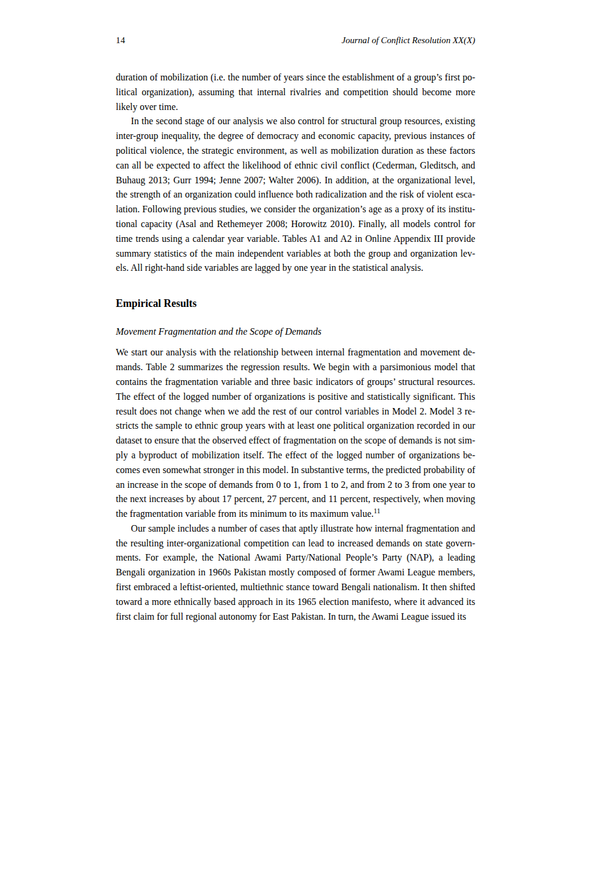14 Journal of Conflict Resolution XX(X)
duration of mobilization (i.e. the number of years since the establishment of a group’s first political organization), assuming that internal rivalries and competition should become more likely over time.
In the second stage of our analysis we also control for structural group resources, existing inter-group inequality, the degree of democracy and economic capacity, previous instances of political violence, the strategic environment, as well as mobilization duration as these factors can all be expected to affect the likelihood of ethnic civil conflict (Cederman, Gleditsch, and Buhaug 2013; Gurr 1994; Jenne 2007; Walter 2006). In addition, at the organizational level, the strength of an organization could influence both radicalization and the risk of violent escalation. Following previous studies, we consider the organization’s age as a proxy of its institutional capacity (Asal and Rethemeyer 2008; Horowitz 2010). Finally, all models control for time trends using a calendar year variable. Tables A1 and A2 in Online Appendix III provide summary statistics of the main independent variables at both the group and organization levels. All right-hand side variables are lagged by one year in the statistical analysis.
Empirical Results
Movement Fragmentation and the Scope of Demands
We start our analysis with the relationship between internal fragmentation and movement demands. Table 2 summarizes the regression results. We begin with a parsimonious model that contains the fragmentation variable and three basic indicators of groups’ structural resources. The effect of the logged number of organizations is positive and statistically significant. This result does not change when we add the rest of our control variables in Model 2. Model 3 restricts the sample to ethnic group years with at least one political organization recorded in our dataset to ensure that the observed effect of fragmentation on the scope of demands is not simply a byproduct of mobilization itself. The effect of the logged number of organizations becomes even somewhat stronger in this model. In substantive terms, the predicted probability of an increase in the scope of demands from 0 to 1, from 1 to 2, and from 2 to 3 from one year to the next increases by about 17 percent, 27 percent, and 11 percent, respectively, when moving the fragmentation variable from its minimum to its maximum value.11
Our sample includes a number of cases that aptly illustrate how internal fragmentation and the resulting inter-organizational competition can lead to increased demands on state governments. For example, the National Awami Party/National People’s Party (NAP), a leading Bengali organization in 1960s Pakistan mostly composed of former Awami League members, first embraced a leftist-oriented, multiethnic stance toward Bengali nationalism. It then shifted toward a more ethnically based approach in its 1965 election manifesto, where it advanced its first claim for full regional autonomy for East Pakistan. In turn, the Awami League issued its